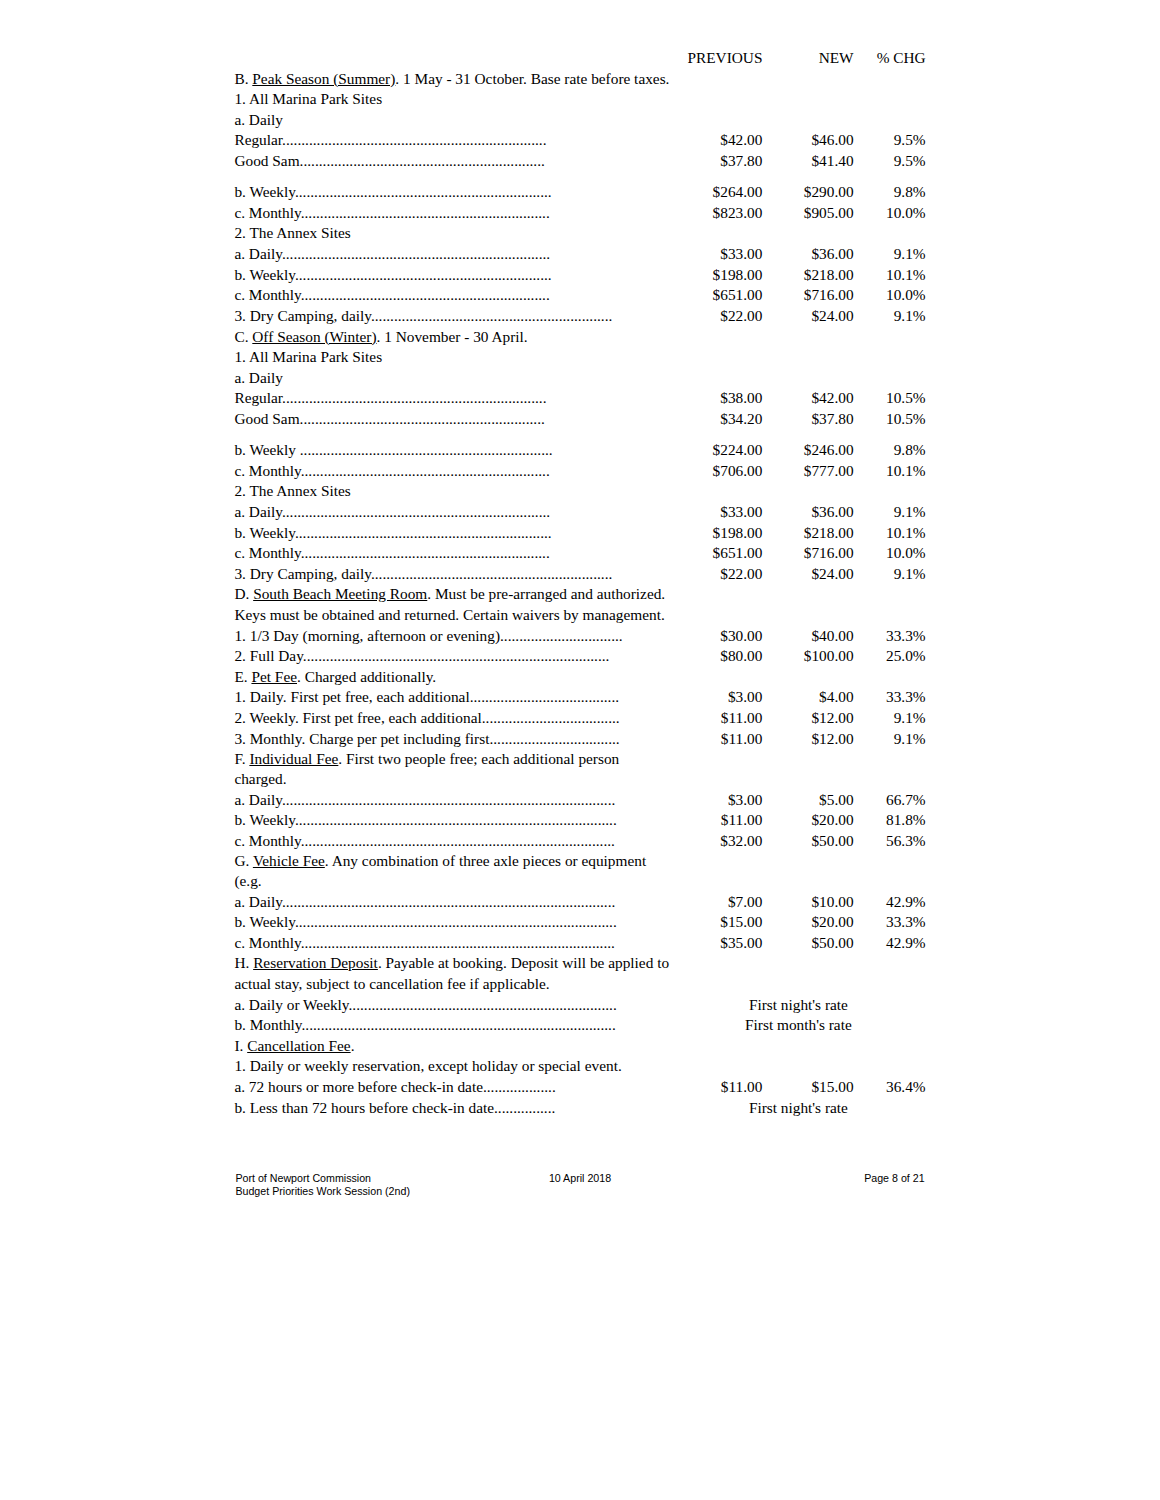| | PREVIOUS | NEW | % CHG |
| B. Peak Season (Summer) . 1 May - 31 October. Base rate before taxes. | | | |
| 1. All Marina Park Sites | | | |
| a. Daily | | | |
| Regular..................................................................... | $42.00 | $46.00 | 9.5% |
| Good Sam................................................................ | $37.80 | $41.40 | 9.5% |
| b. Weekly................................................................... | $264.00 | $290.00 | 9.8% |
| c. Monthly................................................................. | $823.00 | $905.00 | 10.0% |
| 2. The Annex Sites | | | |
| a. Daily...................................................................... | $33.00 | $36.00 | 9.1% |
| b. Weekly................................................................... | $198.00 | $218.00 | 10.1% |
| c. Monthly................................................................. | $651.00 | $716.00 | 10.0% |
| 3. Dry Camping, daily............................................................... | $22.00 | $24.00 | 9.1% |
| C. Off Season (Winter) . 1 November - 30 April. | | | |
| 1. All Marina Park Sites | | | |
| a. Daily | | | |
| Regular..................................................................... | $38.00 | $42.00 | 10.5% |
| Good Sam................................................................ | $34.20 | $37.80 | 10.5% |
| b. Weekly .................................................................. | $224.00 | $246.00 | 9.8% |
| c. Monthly................................................................. | $706.00 | $777.00 | 10.1% |
| 2. The Annex Sites | | | |
| a. Daily...................................................................... | $33.00 | $36.00 | 9.1% |
| b. Weekly................................................................... | $198.00 | $218.00 | 10.1% |
| c. Monthly................................................................. | $651.00 | $716.00 | 10.0% |
| 3. Dry Camping, daily............................................................... | $22.00 | $24.00 | 9.1% |
| D. South Beach Meeting Room . Must be pre-arranged and authorized. | | | |
| Keys must be obtained and returned. Certain waivers by management. | | | |
| 1. 1/3 Day (morning, afternoon or evening)................................ | $30.00 | $40.00 | 33.3% |
| 2. Full Day................................................................................ | $80.00 | $100.00 | 25.0% |
| E. Pet Fee . Charged additionally. | | | |
| 1. Daily. First pet free, each additional....................................... | $3.00 | $4.00 | 33.3% |
| 2. Weekly. First pet free, each additional.................................... | $11.00 | $12.00 | 9.1% |
| 3. Monthly. Charge per pet including first.................................. | $11.00 | $12.00 | 9.1% |
| F. Individual Fee . First two people free; each additional person charged. | | | |
| a. Daily....................................................................................... | $3.00 | $5.00 | 66.7% |
| b. Weekly.................................................................................... | $11.00 | $20.00 | 81.8% |
| c. Monthly.................................................................................. | $32.00 | $50.00 | 56.3% |
| G. Vehicle Fee . Any combination of three axle pieces or equipment (e.g. | | | |
| a. Daily....................................................................................... | $7.00 | $10.00 | 42.9% |
| b. Weekly.................................................................................... | $15.00 | $20.00 | 33.3% |
| c. Monthly.................................................................................. | $35.00 | $50.00 | 42.9% |
| H. Reservation Deposit . Payable at booking. Deposit will be applied to | | | |
| actual stay, subject to cancellation fee if applicable. | | | |
| a. Daily or Weekly...................................................................... | First night's rate |
| b. Monthly.................................................................................. | First month's rate |
| I. Cancellation Fee . | | | |
| 1. Daily or weekly reservation, except holiday or special event. | | | |
| a. 72 hours or more before check-in date................... | $11.00 | $15.00 | 36.4% |
| b. Less than 72 hours before check-in date................ | First night's rate |
| Port of Newport Commission Budget Priorities Work Session (2nd) | 10 April 2018 | Page 8 of 21 |